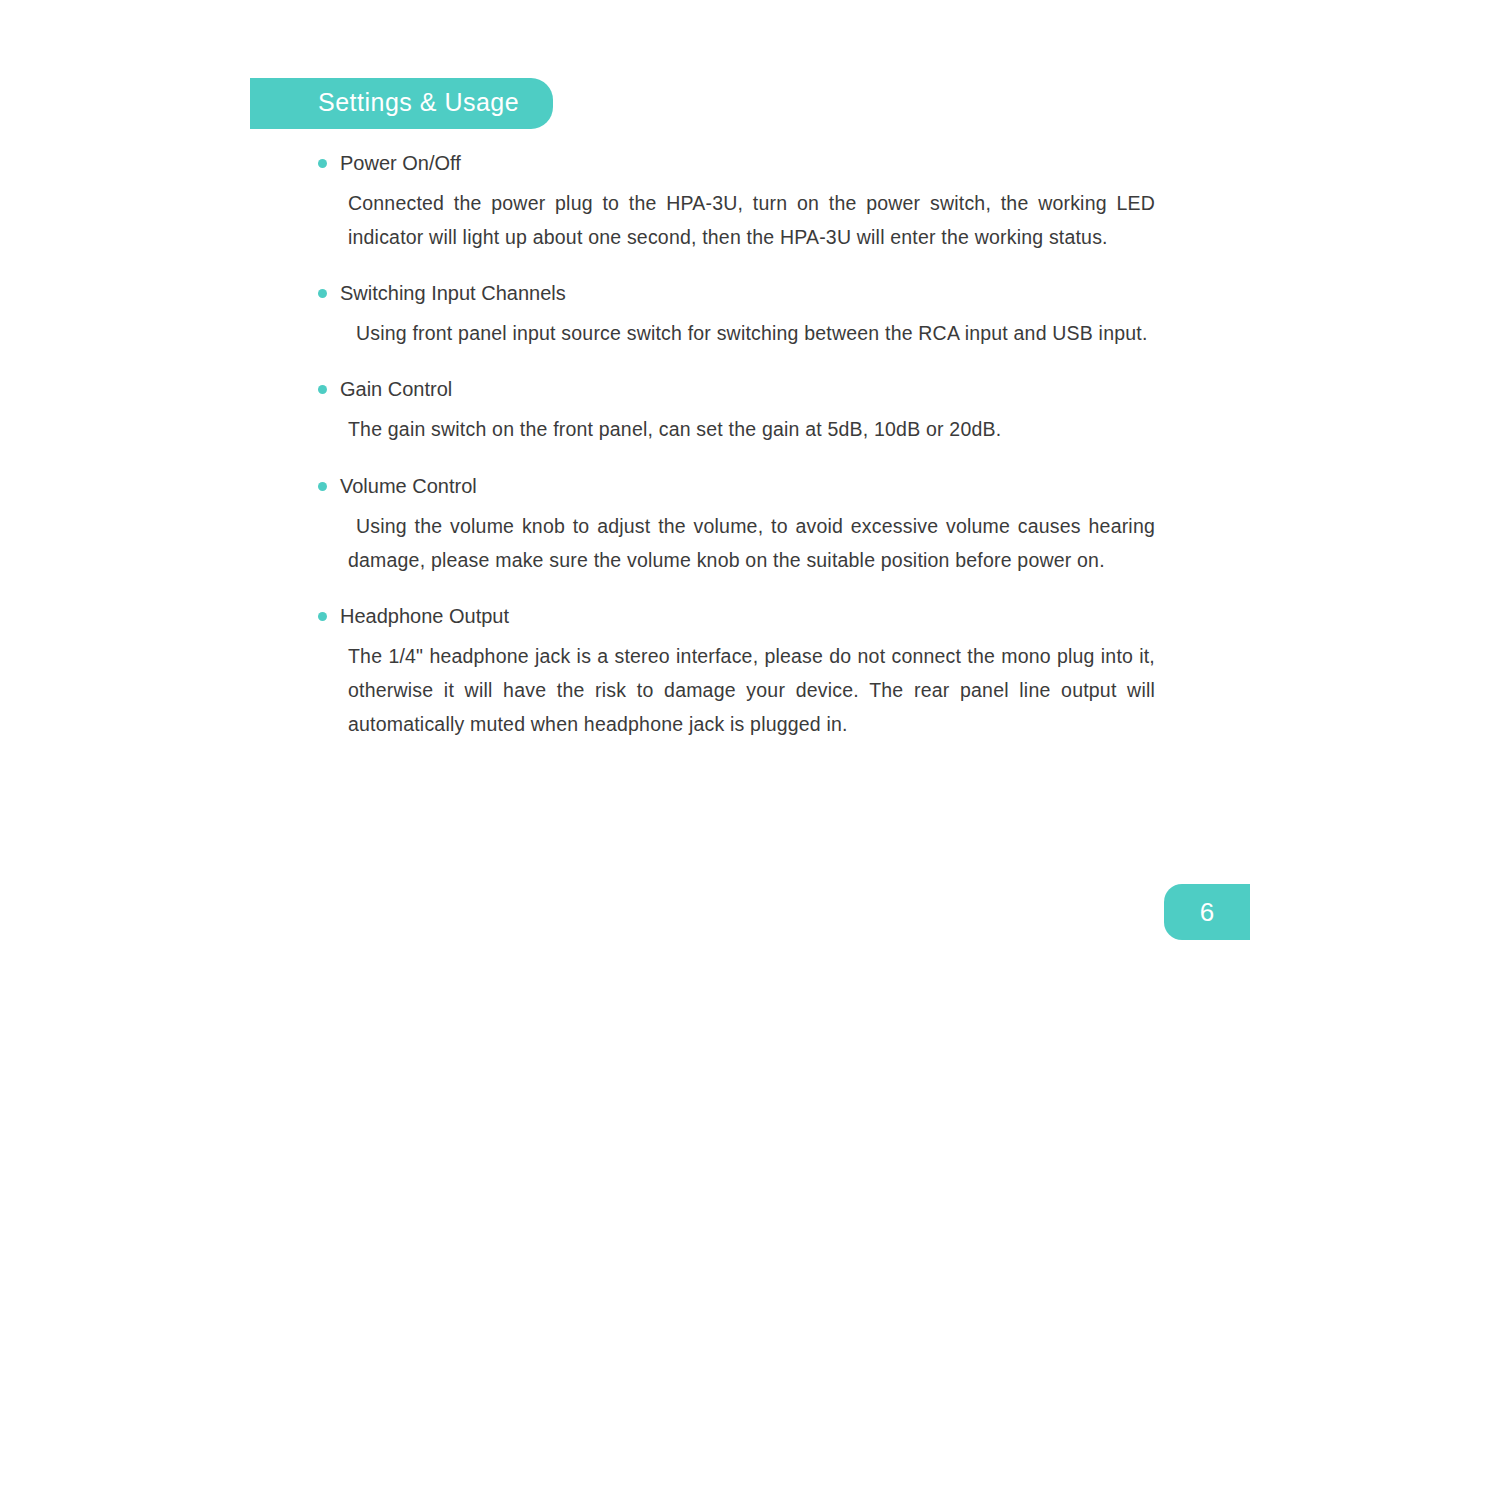Settings & Usage
Power On/Off
Connected the power plug to the HPA-3U, turn on the power switch, the working LED indicator will light up about one second, then the HPA-3U will enter the working status.
Switching Input Channels
Using front panel input source switch for switching between the RCA input and USB input.
Gain Control
The gain switch on the front panel, can set the gain at 5dB, 10dB or 20dB.
Volume Control
Using the volume knob to adjust the volume, to avoid excessive volume causes hearing damage, please make sure the volume knob on the suitable position before power on.
Headphone Output
The 1/4" headphone jack is a stereo interface, please do not connect the mono plug into it, otherwise it will have the risk to damage your device. The rear panel line output will automatically muted when headphone jack is plugged in.
6